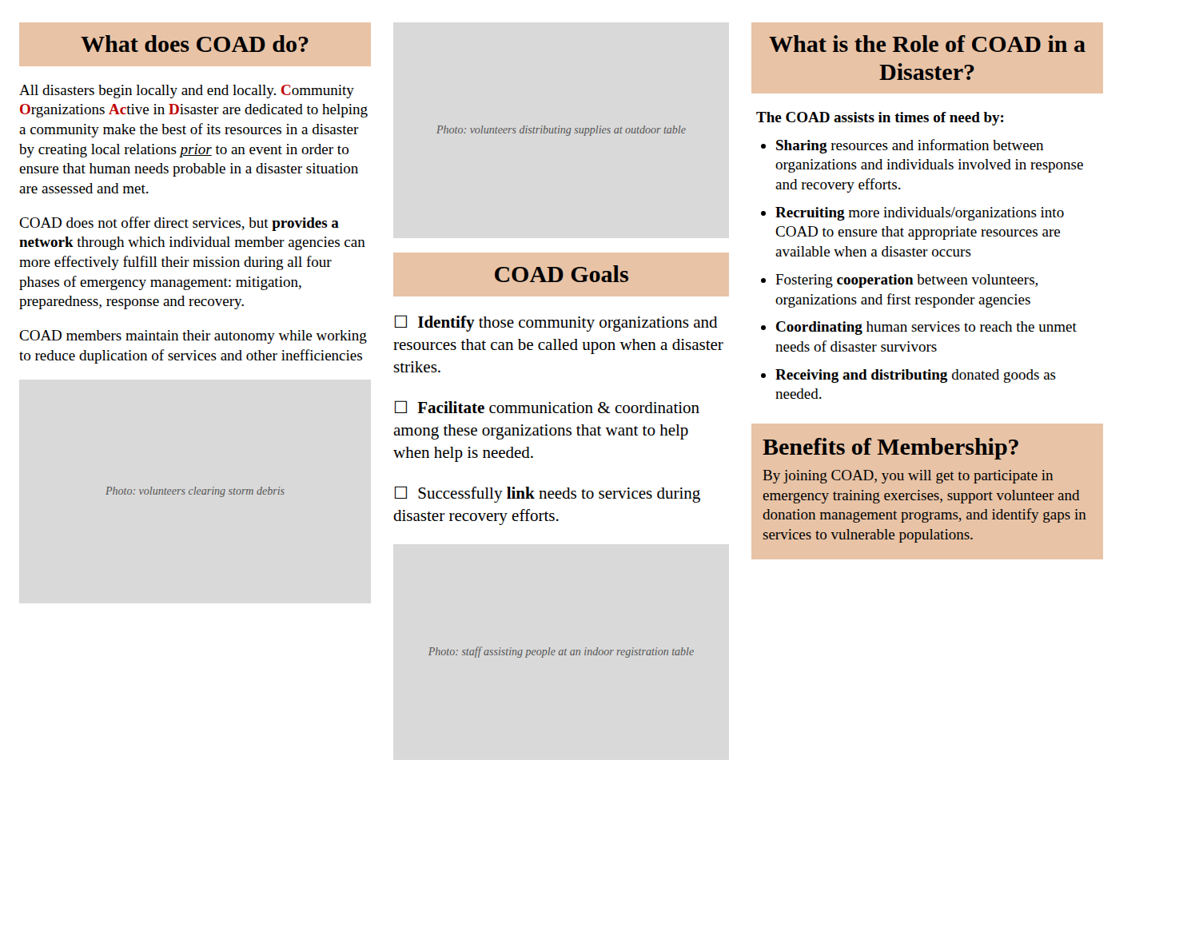What does COAD do?
All disasters begin locally and end locally. Community Organizations Active in Disaster are dedicated to helping a community make the best of its resources in a disaster by creating local relations prior to an event in order to ensure that human needs probable in a disaster situation are assessed and met.
COAD does not offer direct services, but provides a network through which individual member agencies can more effectively fulfill their mission during all four phases of emergency management: mitigation, preparedness, response and recovery.
COAD members maintain their autonomy while working to reduce duplication of services and other inefficiencies
Photo: volunteers clearing storm debris
Photo: volunteers distributing supplies at outdoor table
COAD Goals
☐ Identify those community organizations and resources that can be called upon when a disaster strikes.
☐ Facilitate communication & coordination among these organizations that want to help when help is needed.
☐ Successfully link needs to services during disaster recovery efforts.
Photo: staff assisting people at an indoor registration table
What is the Role of COAD in a Disaster?
The COAD assists in times of need by:
Sharing resources and information between organizations and individuals involved in response and recovery efforts.
Recruiting more individuals/organizations into COAD to ensure that appropriate resources are available when a disaster occurs
Fostering cooperation between volunteers, organizations and first responder agencies
Coordinating human services to reach the unmet needs of disaster survivors
Receiving and distributing donated goods as needed.
Benefits of Membership?
By joining COAD, you will get to participate in emergency training exercises, support volunteer and donation management programs, and identify gaps in services to vulnerable populations.